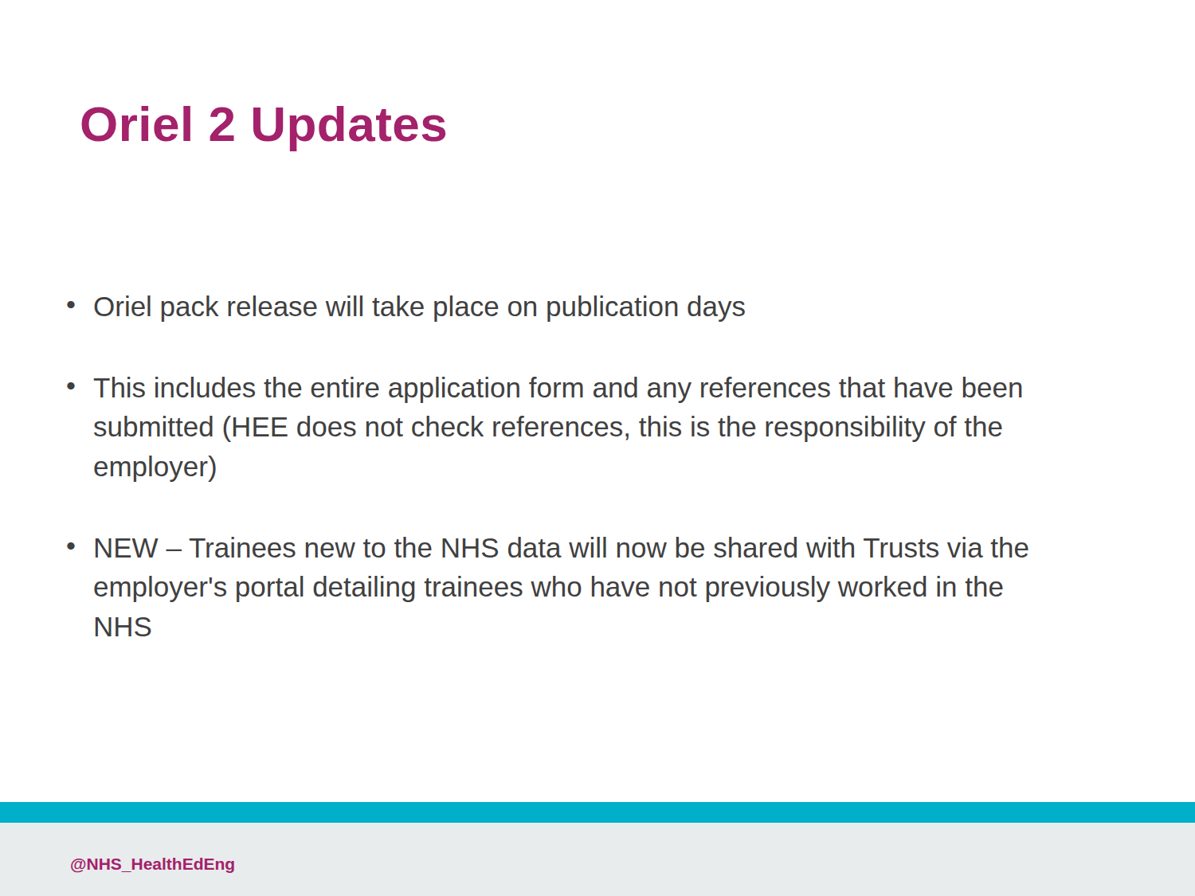Oriel 2 Updates
Oriel pack release will take place on publication days
This includes the entire application form and any references that have been submitted (HEE does not check references, this is the responsibility of the employer)
NEW – Trainees new to the NHS data will now be shared with Trusts via the employer's portal detailing trainees who have not previously worked in the NHS
@NHS_HealthEdEng